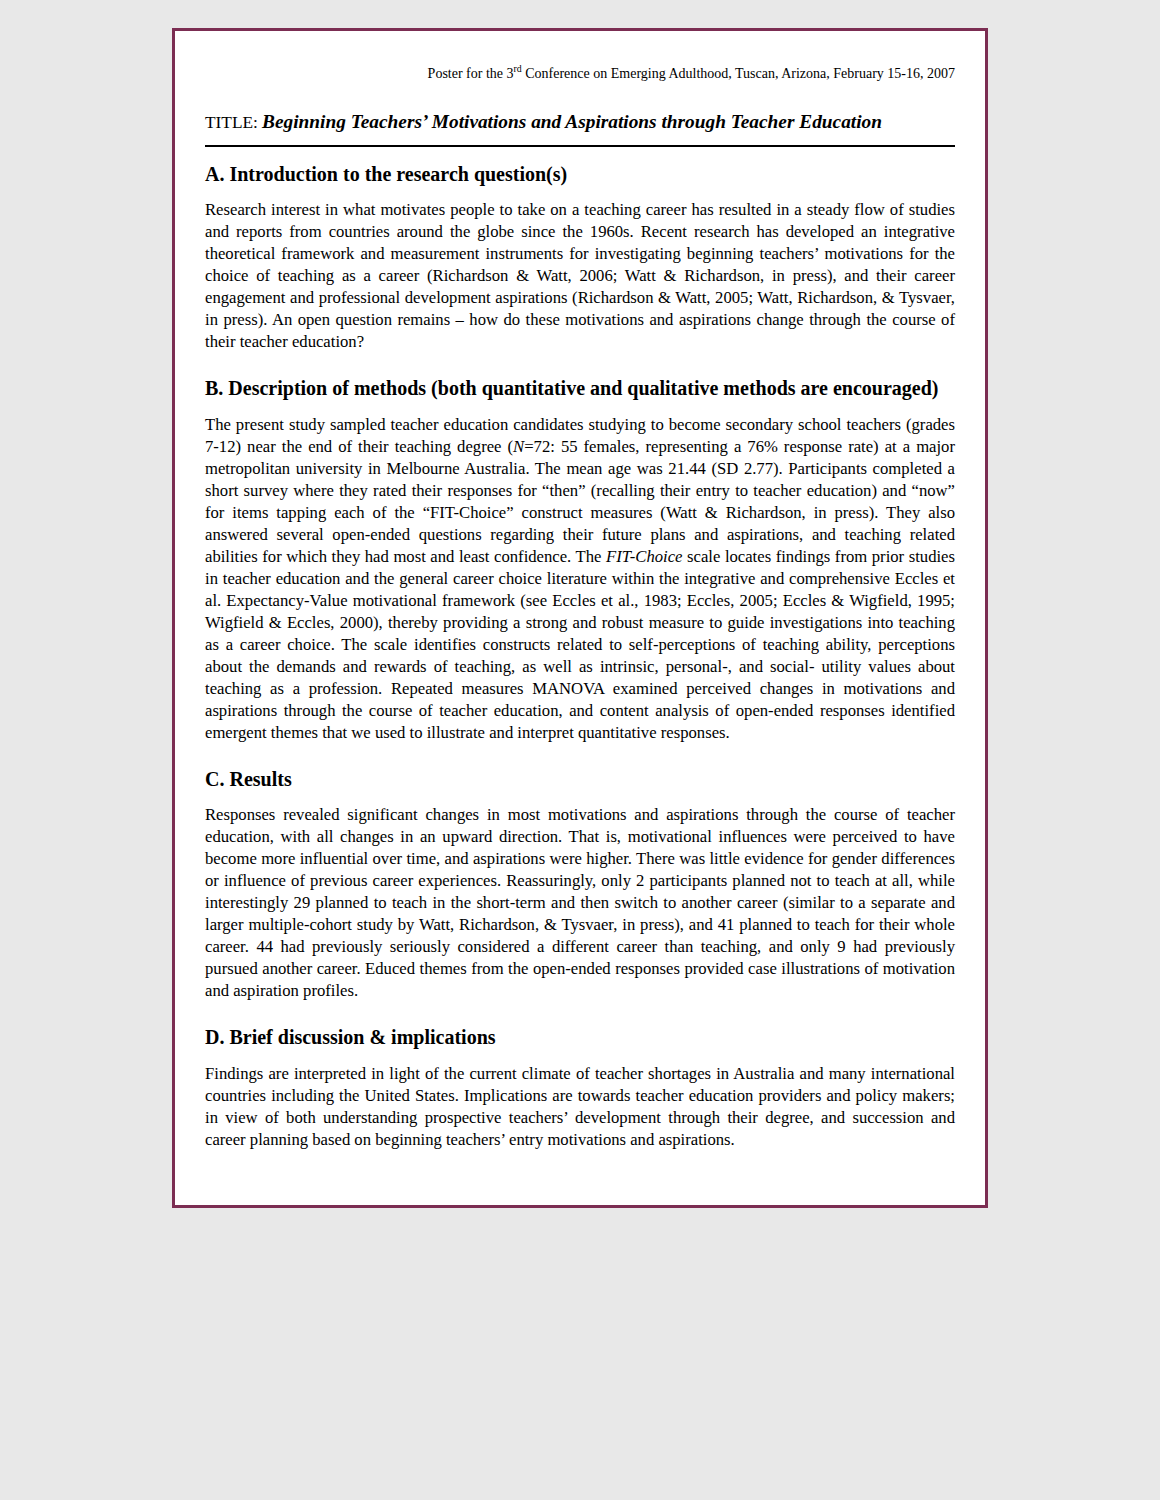Poster for the 3rd Conference on Emerging Adulthood, Tuscan, Arizona, February 15-16, 2007
TITLE: Beginning Teachers’ Motivations and Aspirations through Teacher Education
A. Introduction to the research question(s)
Research interest in what motivates people to take on a teaching career has resulted in a steady flow of studies and reports from countries around the globe since the 1960s. Recent research has developed an integrative theoretical framework and measurement instruments for investigating beginning teachers’ motivations for the choice of teaching as a career (Richardson & Watt, 2006; Watt & Richardson, in press), and their career engagement and professional development aspirations (Richardson & Watt, 2005; Watt, Richardson, & Tysvaer, in press). An open question remains – how do these motivations and aspirations change through the course of their teacher education?
B. Description of methods (both quantitative and qualitative methods are encouraged)
The present study sampled teacher education candidates studying to become secondary school teachers (grades 7-12) near the end of their teaching degree (N=72: 55 females, representing a 76% response rate) at a major metropolitan university in Melbourne Australia. The mean age was 21.44 (SD 2.77). Participants completed a short survey where they rated their responses for “then” (recalling their entry to teacher education) and “now” for items tapping each of the “FIT-Choice” construct measures (Watt & Richardson, in press). They also answered several open-ended questions regarding their future plans and aspirations, and teaching related abilities for which they had most and least confidence. The FIT-Choice scale locates findings from prior studies in teacher education and the general career choice literature within the integrative and comprehensive Eccles et al. Expectancy-Value motivational framework (see Eccles et al., 1983; Eccles, 2005; Eccles & Wigfield, 1995; Wigfield & Eccles, 2000), thereby providing a strong and robust measure to guide investigations into teaching as a career choice. The scale identifies constructs related to self-perceptions of teaching ability, perceptions about the demands and rewards of teaching, as well as intrinsic, personal-, and social- utility values about teaching as a profession. Repeated measures MANOVA examined perceived changes in motivations and aspirations through the course of teacher education, and content analysis of open-ended responses identified emergent themes that we used to illustrate and interpret quantitative responses.
C. Results
Responses revealed significant changes in most motivations and aspirations through the course of teacher education, with all changes in an upward direction. That is, motivational influences were perceived to have become more influential over time, and aspirations were higher. There was little evidence for gender differences or influence of previous career experiences. Reassuringly, only 2 participants planned not to teach at all, while interestingly 29 planned to teach in the short-term and then switch to another career (similar to a separate and larger multiple-cohort study by Watt, Richardson, & Tysvaer, in press), and 41 planned to teach for their whole career. 44 had previously seriously considered a different career than teaching, and only 9 had previously pursued another career. Educed themes from the open-ended responses provided case illustrations of motivation and aspiration profiles.
D. Brief discussion & implications
Findings are interpreted in light of the current climate of teacher shortages in Australia and many international countries including the United States. Implications are towards teacher education providers and policy makers; in view of both understanding prospective teachers’ development through their degree, and succession and career planning based on beginning teachers’ entry motivations and aspirations.